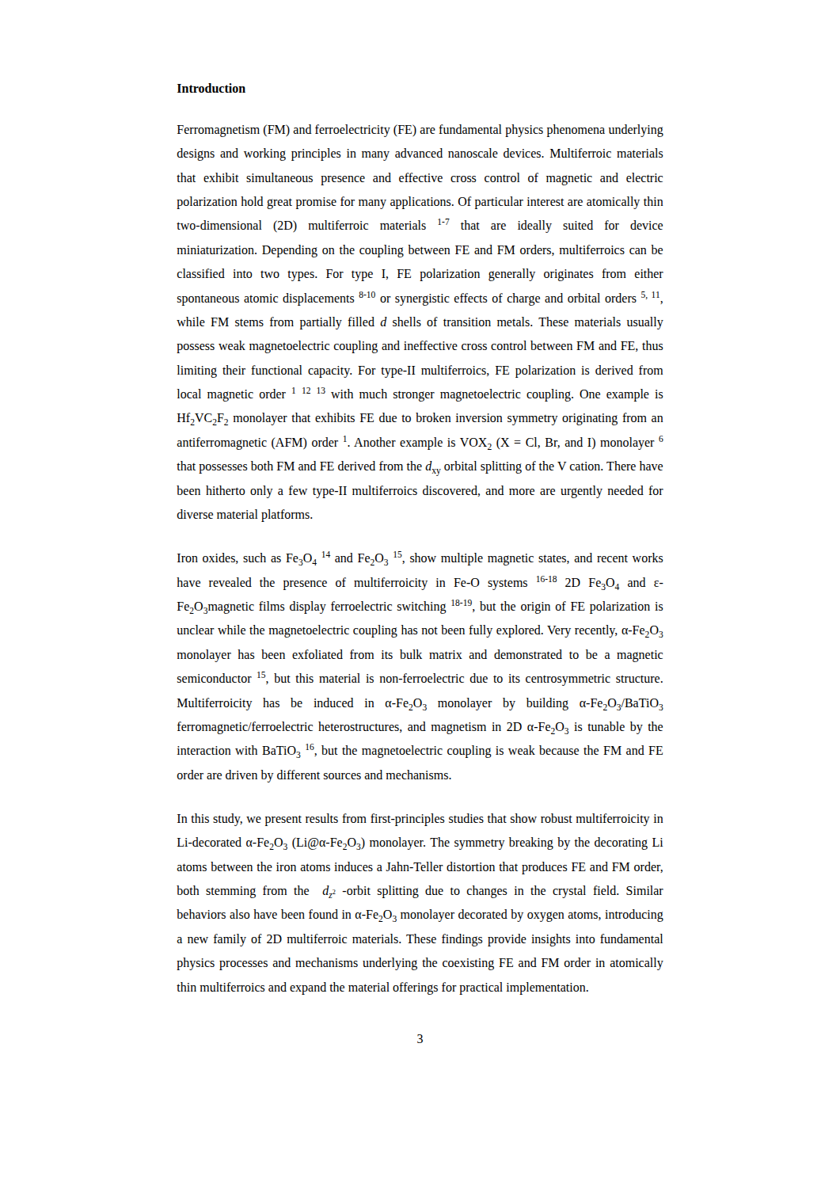Introduction
Ferromagnetism (FM) and ferroelectricity (FE) are fundamental physics phenomena underlying designs and working principles in many advanced nanoscale devices. Multiferroic materials that exhibit simultaneous presence and effective cross control of magnetic and electric polarization hold great promise for many applications. Of particular interest are atomically thin two-dimensional (2D) multiferroic materials 1-7 that are ideally suited for device miniaturization. Depending on the coupling between FE and FM orders, multiferroics can be classified into two types. For type I, FE polarization generally originates from either spontaneous atomic displacements 8-10 or synergistic effects of charge and orbital orders 5, 11, while FM stems from partially filled d shells of transition metals. These materials usually possess weak magnetoelectric coupling and ineffective cross control between FM and FE, thus limiting their functional capacity. For type-II multiferroics, FE polarization is derived from local magnetic order 1 12 13 with much stronger magnetoelectric coupling. One example is Hf2VC2F2 monolayer that exhibits FE due to broken inversion symmetry originating from an antiferromagnetic (AFM) order 1. Another example is VOX2 (X = Cl, Br, and I) monolayer 6 that possesses both FM and FE derived from the dxy orbital splitting of the V cation. There have been hitherto only a few type-II multiferroics discovered, and more are urgently needed for diverse material platforms.
Iron oxides, such as Fe3O4 14 and Fe2O3 15, show multiple magnetic states, and recent works have revealed the presence of multiferroicity in Fe-O systems 16-18 2D Fe3O4 and ε-Fe2O3magnetic films display ferroelectric switching 18-19, but the origin of FE polarization is unclear while the magnetoelectric coupling has not been fully explored. Very recently, α-Fe2O3 monolayer has been exfoliated from its bulk matrix and demonstrated to be a magnetic semiconductor 15, but this material is non-ferroelectric due to its centrosymmetric structure. Multiferroicity has be induced in α-Fe2O3 monolayer by building α-Fe2O3/BaTiO3 ferromagnetic/ferroelectric heterostructures, and magnetism in 2D α-Fe2O3 is tunable by the interaction with BaTiO3 16, but the magnetoelectric coupling is weak because the FM and FE order are driven by different sources and mechanisms.
In this study, we present results from first-principles studies that show robust multiferroicity in Li-decorated α-Fe2O3 (Li@α-Fe2O3) monolayer. The symmetry breaking by the decorating Li atoms between the iron atoms induces a Jahn-Teller distortion that produces FE and FM order, both stemming from the dz2 -orbit splitting due to changes in the crystal field. Similar behaviors also have been found in α-Fe2O3 monolayer decorated by oxygen atoms, introducing a new family of 2D multiferroic materials. These findings provide insights into fundamental physics processes and mechanisms underlying the coexisting FE and FM order in atomically thin multiferroics and expand the material offerings for practical implementation.
3